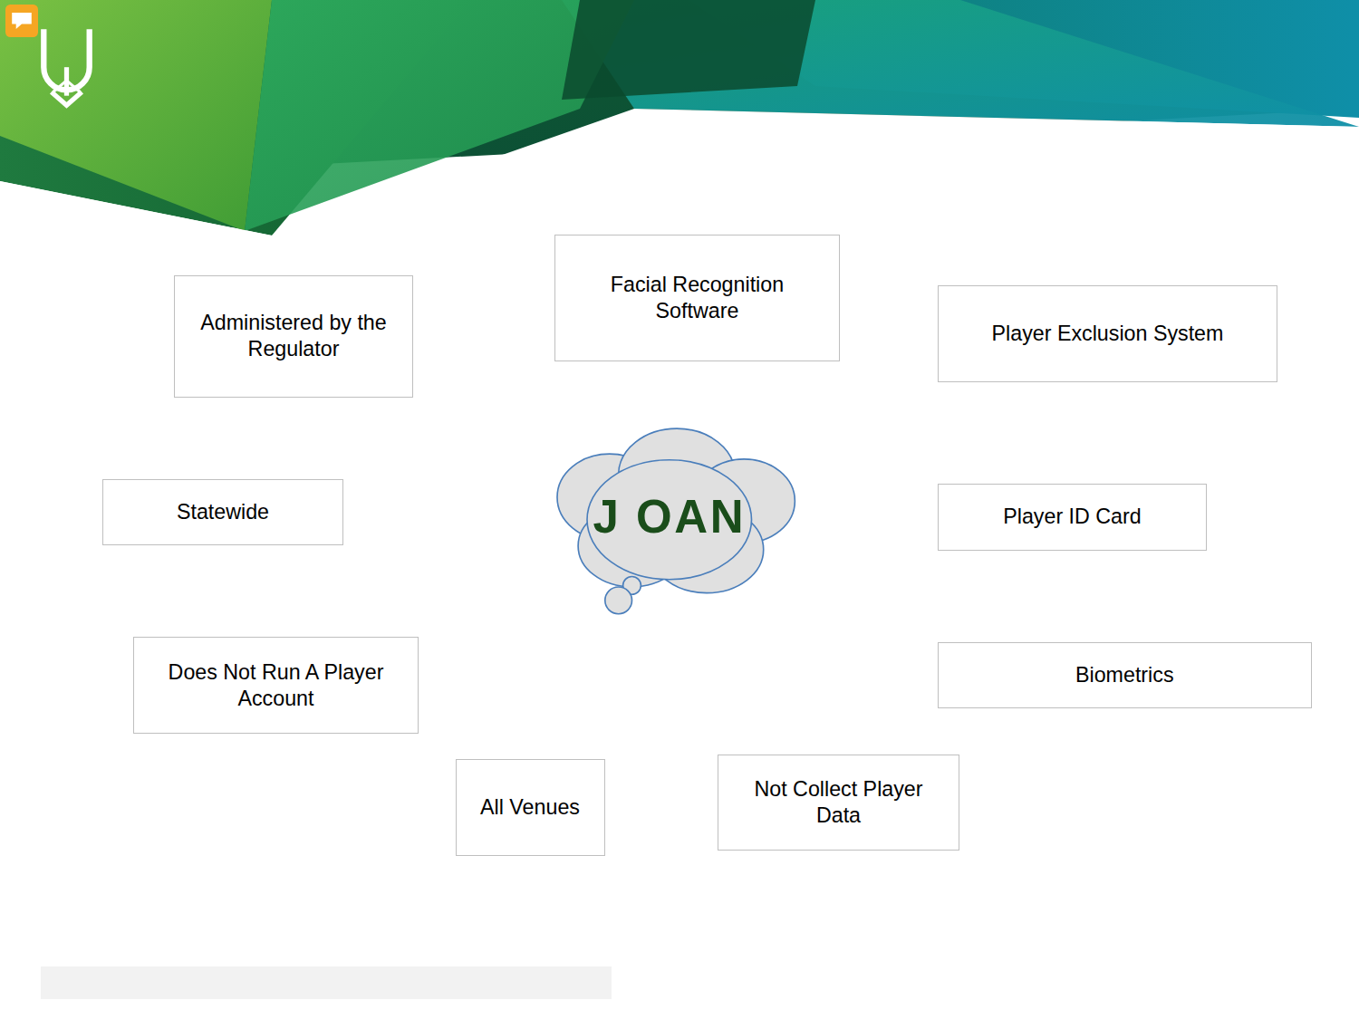Administered by the Regulator
Facial Recognition Software
Player Exclusion System
Statewide
Player ID Card
Does Not Run A Player Account
Biometrics
All Venues
Not Collect Player Data
J OAN